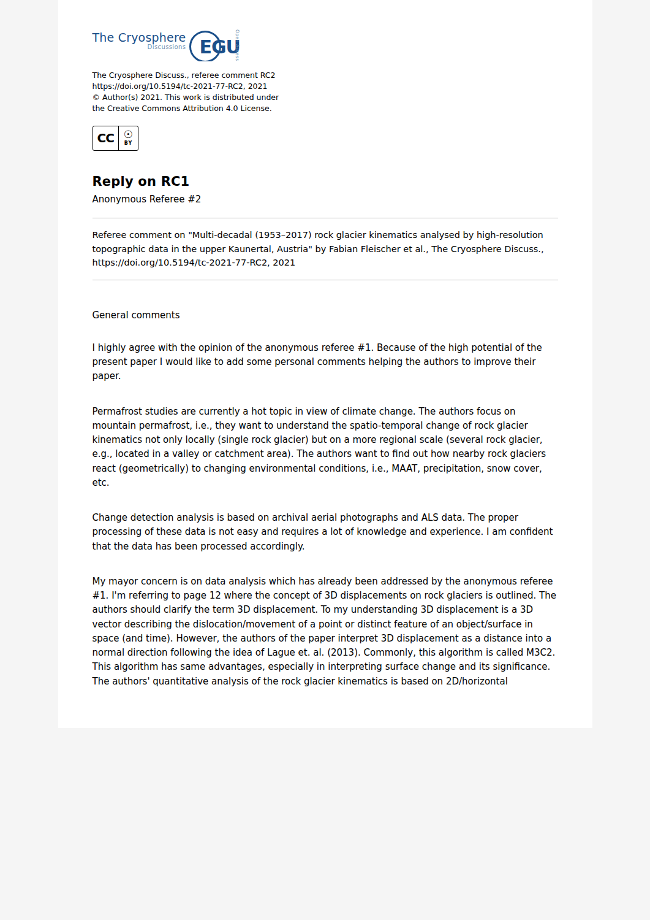The Cryosphere
Discussions
EGU Open Access
The Cryosphere Discuss., referee comment RC2
https://doi.org/10.5194/tc-2021-77-RC2, 2021
© Author(s) 2021. This work is distributed under
the Creative Commons Attribution 4.0 License.
CC ☉ BY
Reply on RC1
Anonymous Referee #2
Referee comment on "Multi-decadal (1953–2017) rock glacier kinematics analysed by high-resolution topographic data in the upper Kaunertal, Austria" by Fabian Fleischer et al., The Cryosphere Discuss., https://doi.org/10.5194/tc-2021-77-RC2, 2021
General comments
I highly agree with the opinion of the anonymous referee #1. Because of the high potential of the present paper I would like to add some personal comments helping the authors to improve their paper.
Permafrost studies are currently a hot topic in view of climate change. The authors focus on mountain permafrost, i.e., they want to understand the spatio-temporal change of rock glacier kinematics not only locally (single rock glacier) but on a more regional scale (several rock glacier, e.g., located in a valley or catchment area). The authors want to find out how nearby rock glaciers react (geometrically) to changing environmental conditions, i.e., MAAT, precipitation, snow cover, etc.
Change detection analysis is based on archival aerial photographs and ALS data. The proper processing of these data is not easy and requires a lot of knowledge and experience. I am confident that the data has been processed accordingly.
My mayor concern is on data analysis which has already been addressed by the anonymous referee #1. I'm referring to page 12 where the concept of 3D displacements on rock glaciers is outlined. The authors should clarify the term 3D displacement. To my understanding 3D displacement is a 3D vector describing the dislocation/movement of a point or distinct feature of an object/surface in space (and time). However, the authors of the paper interpret 3D displacement as a distance into a normal direction following the idea of Lague et. al. (2013). Commonly, this algorithm is called M3C2. This algorithm has same advantages, especially in interpreting surface change and its significance. The authors' quantitative analysis of the rock glacier kinematics is based on 2D/horizontal